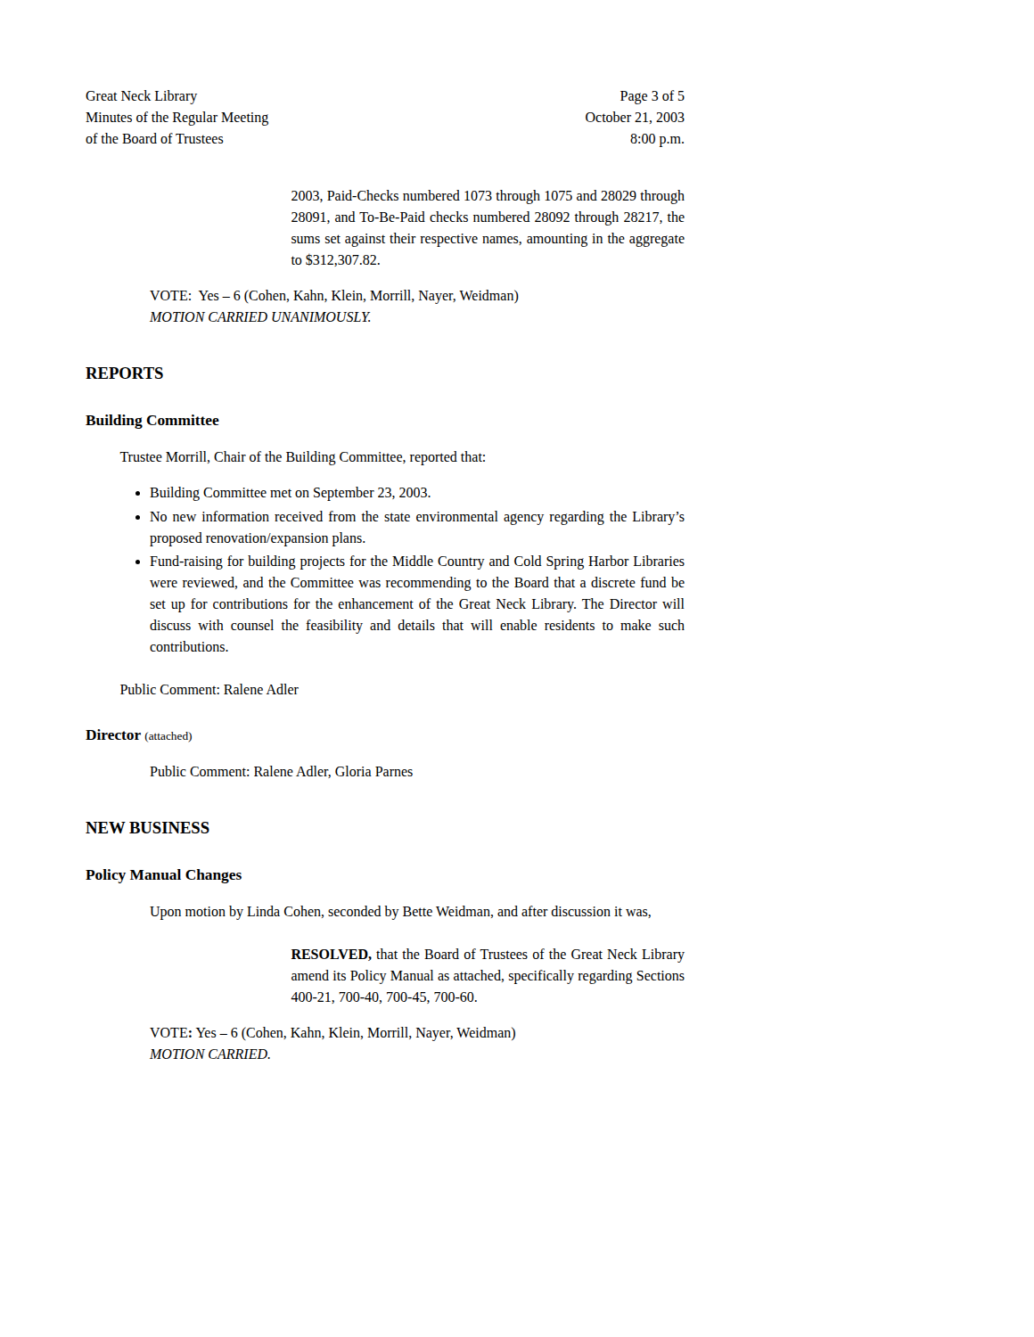Great Neck Library
Minutes of the Regular Meeting
of the Board of Trustees
Page 3 of 5
October 21, 2003
8:00 p.m.
2003, Paid-Checks numbered 1073 through 1075 and 28029 through 28091, and To-Be-Paid checks numbered 28092 through 28217, the sums set against their respective names, amounting in the aggregate to $312,307.82.
VOTE: Yes – 6 (Cohen, Kahn, Klein, Morrill, Nayer, Weidman)
MOTION CARRIED UNANIMOUSLY.
REPORTS
Building Committee
Trustee Morrill, Chair of the Building Committee, reported that:
Building Committee met on September 23, 2003.
No new information received from the state environmental agency regarding the Library’s proposed renovation/expansion plans.
Fund-raising for building projects for the Middle Country and Cold Spring Harbor Libraries were reviewed, and the Committee was recommending to the Board that a discrete fund be set up for contributions for the enhancement of the Great Neck Library. The Director will discuss with counsel the feasibility and details that will enable residents to make such contributions.
Public Comment: Ralene Adler
Director (attached)
Public Comment: Ralene Adler, Gloria Parnes
NEW BUSINESS
Policy Manual Changes
Upon motion by Linda Cohen, seconded by Bette Weidman, and after discussion it was,
RESOLVED, that the Board of Trustees of the Great Neck Library amend its Policy Manual as attached, specifically regarding Sections 400-21, 700-40, 700-45, 700-60.
VOTE: Yes – 6 (Cohen, Kahn, Klein, Morrill, Nayer, Weidman)
MOTION CARRIED.